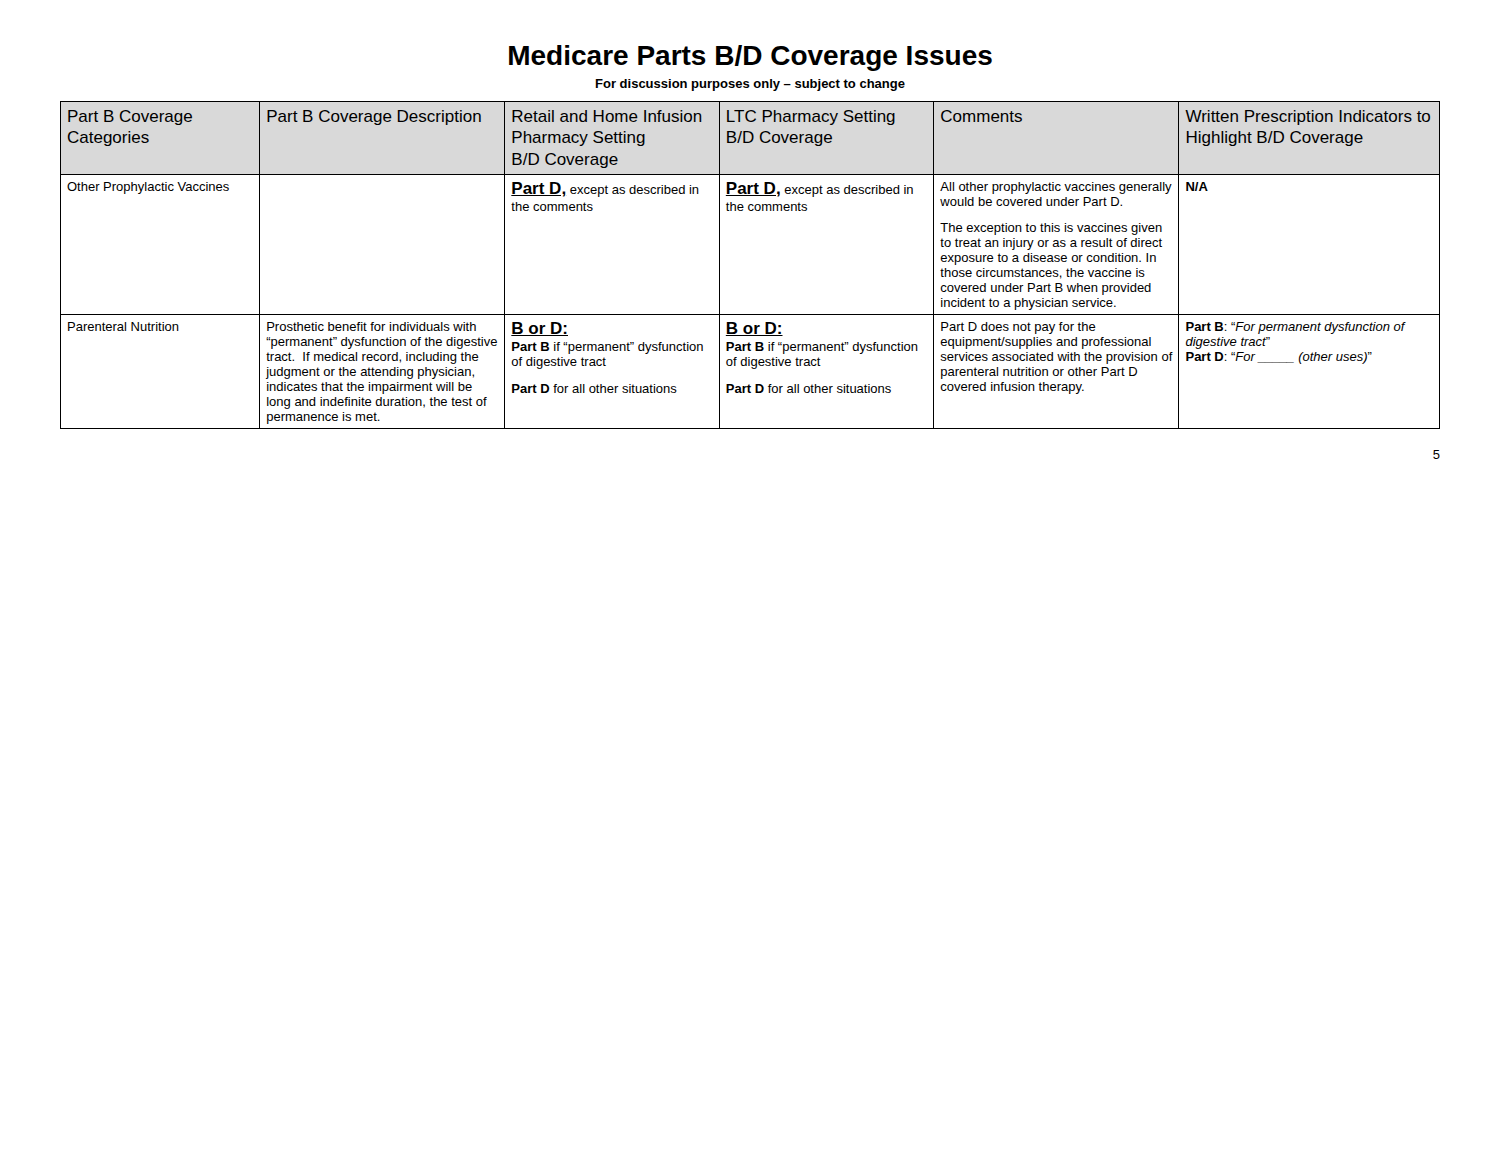Medicare Parts B/D Coverage Issues
For discussion purposes only – subject to change
| Part B Coverage Categories | Part B Coverage Description | Retail and Home Infusion Pharmacy Setting B/D Coverage | LTC Pharmacy Setting B/D Coverage | Comments | Written Prescription Indicators to Highlight B/D Coverage |
| --- | --- | --- | --- | --- | --- |
| Other Prophylactic Vaccines | | Part D, except as described in the comments | Part D, except as described in the comments | All other prophylactic vaccines generally would be covered under Part D. The exception to this is vaccines given to treat an injury or as a result of direct exposure to a disease or condition. In those circumstances, the vaccine is covered under Part B when provided incident to a physician service. | N/A |
| Parenteral Nutrition | Prosthetic benefit for individuals with “permanent” dysfunction of the digestive tract. If medical record, including the judgment or the attending physician, indicates that the impairment will be long and indefinite duration, the test of permanence is met. | B or D: Part B if “permanent” dysfunction of digestive tract Part D for all other situations | B or D: Part B if “permanent” dysfunction of digestive tract Part D for all other situations | Part D does not pay for the equipment/supplies and professional services associated with the provision of parenteral nutrition or other Part D covered infusion therapy. | Part B : “ For permanent dysfunction of digestive tract ” Part D : “ For _____ (other uses) ” |
5